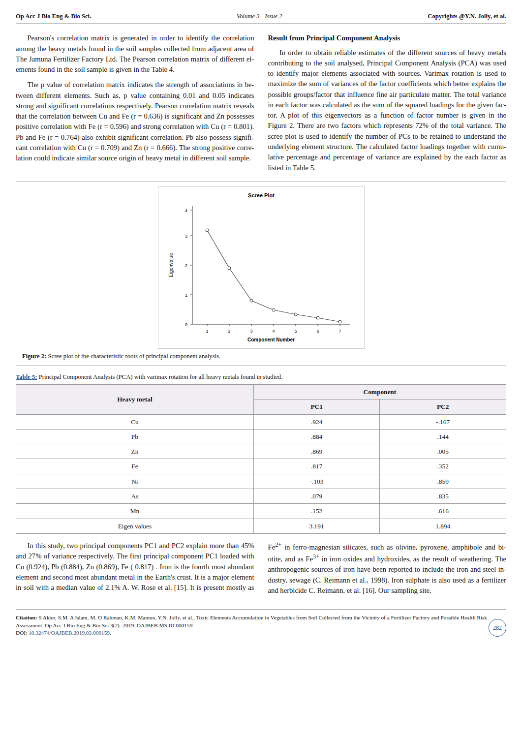Op Acc J Bio Eng & Bio Sci. Volume 3 - Issue 2 Copyrights @Y.N. Jolly, et al.
Pearson's correlation matrix is generated in order to identify the correlation among the heavy metals found in the soil samples collected from adjacent area of The Jamuna Fertilizer Factory Ltd. The Pearson correlation matrix of different elements found in the soil sample is given in the Table 4.
The p value of correlation matrix indicates the strength of associations in between different elements. Such as, p value containing 0.01 and 0.05 indicates strong and significant correlations respectively. Pearson correlation matrix reveals that the correlation between Cu and Fe (r = 0.636) is significant and Zn possesses positive correlation with Fe (r = 0.596) and strong correlation with Cu (r = 0.801). Pb and Fe (r = 0.764) also exhibit significant correlation. Pb also possess significant correlation with Cu (r = 0.709) and Zn (r = 0.666). The strong positive correlation could indicate similar source origin of heavy metal in different soil sample.
Result from Principal Component Analysis
In order to obtain reliable estimates of the different sources of heavy metals contributing to the soil analysed, Principal Component Analysis (PCA) was used to identify major elements associated with sources. Varimax rotation is used to maximize the sum of variances of the factor coefficients which better explains the possible groups/factor that influence fine air particulate matter. The total variance in each factor was calculated as the sum of the squared loadings for the given factor. A plot of this eigenvectors as a function of factor number is given in the Figure 2. There are two factors which represents 72% of the total variance. The scree plot is used to identify the number of PCs to be retained to understand the underlying element structure. The calculated factor loadings together with cumulative percentage and percentage of variance are explained by the each factor as listed in Table 5.
Scree Plot 0 1 2 3 4 Eigenvalue 1 2 3 4 5 6 7 Component Number
Figure 2: Scree plot of the characteristic roots of principal component analysis.
Table 5: Principal Component Analysis (PCA) with varimax rotation for all heavy metals found in studied.
| Heavy metal | Component |
| --- | --- |
| PC1 | PC2 |
| Cu | .924 | -.167 |
| Pb | .884 | .144 |
| Zn | .869 | .005 |
| Fe | .817 | .352 |
| Ni | -.103 | .859 |
| As | .079 | .835 |
| Mn | .152 | .616 |
| Eigen values | 3.191 | 1.894 |
In this study, two principal components PC1 and PC2 explain more than 45% and 27% of variance respectively. The first principal component PC1 loaded with Cu (0.924), Pb (0.884), Zn (0.869), Fe ( 0.817) . Iron is the fourth most abundant element and second most abundant metal in the Earth's crust. It is a major element in soil with a median value of 2.1% A. W. Rose et al. [15]. It is present mostly as Fe2+ in ferro-magnesian silicates, such as olivine, pyroxene, amphibole and biotite, and as Fe3+ in iron oxides and hydroxides, as the result of weathering. The anthropogenic sources of iron have been reported to include the iron and steel industry, sewage (C. Reimann et al., 1998). Iron sulphate is also used as a fertilizer and herbicide C. Reimann, et al. [16]. Our sampling site,
Citation: S Akter, S.M. A Islam, M. O Rahman, K.M. Mamun, Y.N. Jolly, et al., Toxic Elements Accumulation in Vegetables from Soil Collected from the Vicinity of a Fertilizer Factory and Possible Health Risk Assessment. Op Acc J Bio Eng & Bio Sci 3(2)- 2019. OAJBEB.MS.ID.000159.
DOI: 10.32474/OAJBEB.2019.03.000159.
282